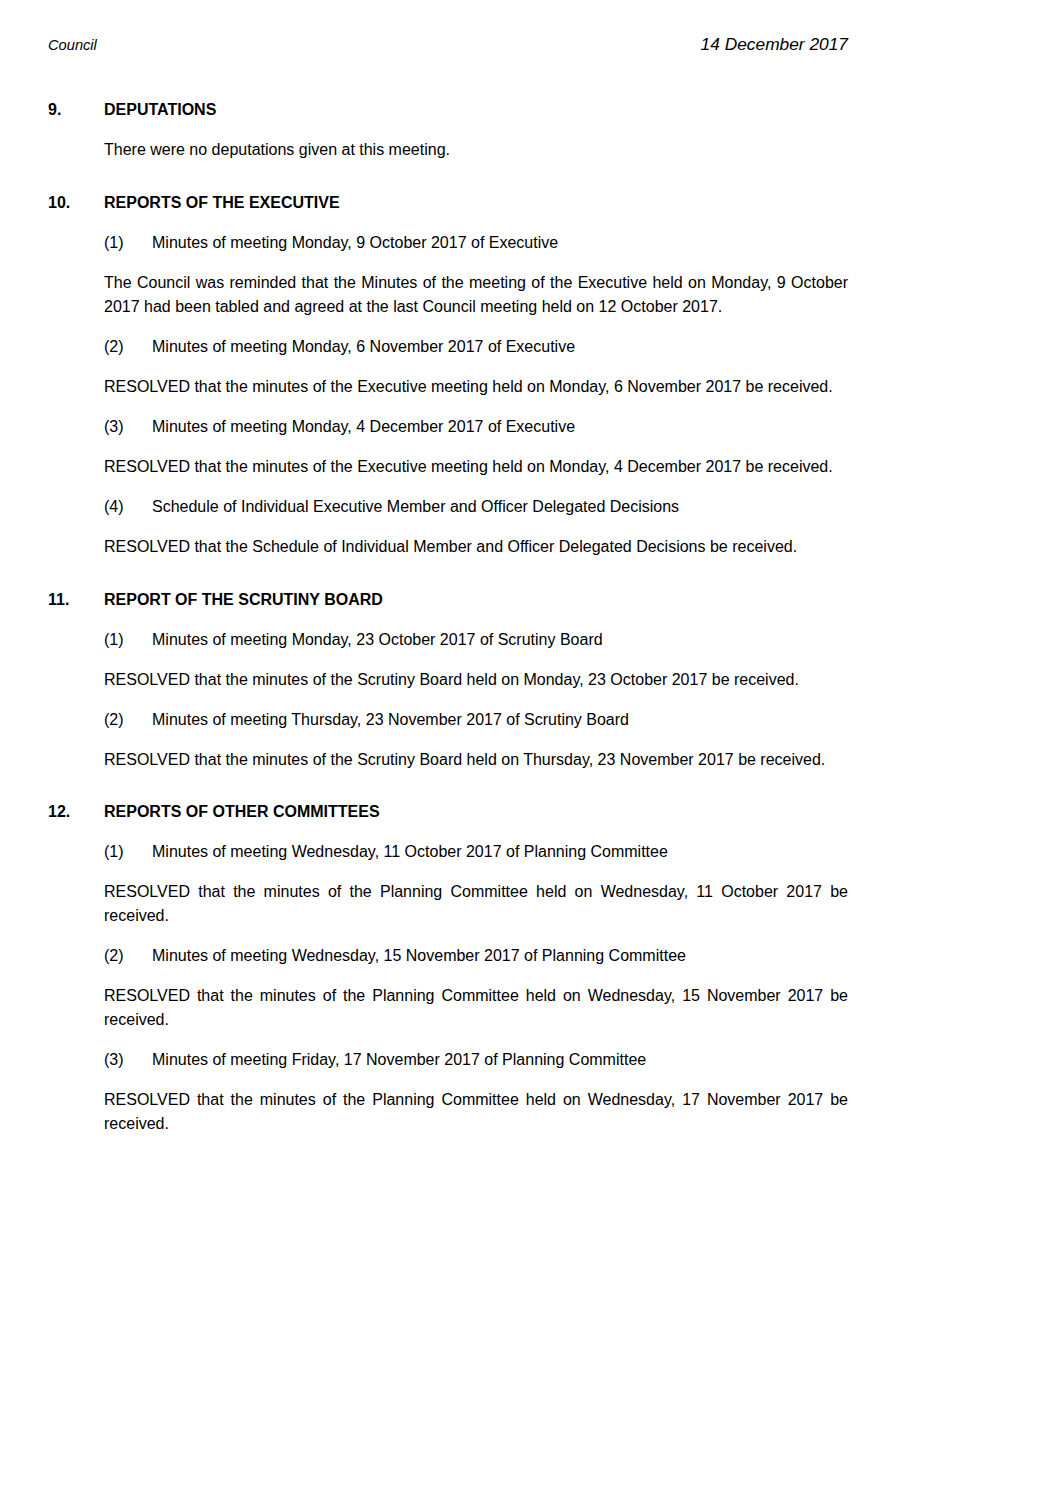Council
14 December 2017
9. Deputations
There were no deputations given at this meeting.
10. Reports of the Executive
(1) Minutes of meeting Monday, 9 October 2017 of Executive
The Council was reminded that the Minutes of the meeting of the Executive held on Monday, 9 October 2017 had been tabled and agreed at the last Council meeting held on 12 October 2017.
(2) Minutes of meeting Monday, 6 November 2017 of Executive
RESOLVED that the minutes of the Executive meeting held on Monday, 6 November 2017 be received.
(3) Minutes of meeting Monday, 4 December 2017 of Executive
RESOLVED that the minutes of the Executive meeting held on Monday, 4 December 2017 be received.
(4) Schedule of Individual Executive Member and Officer Delegated Decisions
RESOLVED that the Schedule of Individual Member and Officer Delegated Decisions be received.
11. Report of the Scrutiny Board
(1) Minutes of meeting Monday, 23 October 2017 of Scrutiny Board
RESOLVED that the minutes of the Scrutiny Board held on Monday, 23 October 2017 be received.
(2) Minutes of meeting Thursday, 23 November 2017 of Scrutiny Board
RESOLVED that the minutes of the Scrutiny Board held on Thursday, 23 November 2017 be received.
12. Reports of Other Committees
(1) Minutes of meeting Wednesday, 11 October 2017 of Planning Committee
RESOLVED that the minutes of the Planning Committee held on Wednesday, 11 October 2017 be received.
(2) Minutes of meeting Wednesday, 15 November 2017 of Planning Committee
RESOLVED that the minutes of the Planning Committee held on Wednesday, 15 November 2017 be received.
(3) Minutes of meeting Friday, 17 November 2017 of Planning Committee
RESOLVED that the minutes of the Planning Committee held on Wednesday, 17 November 2017 be received.